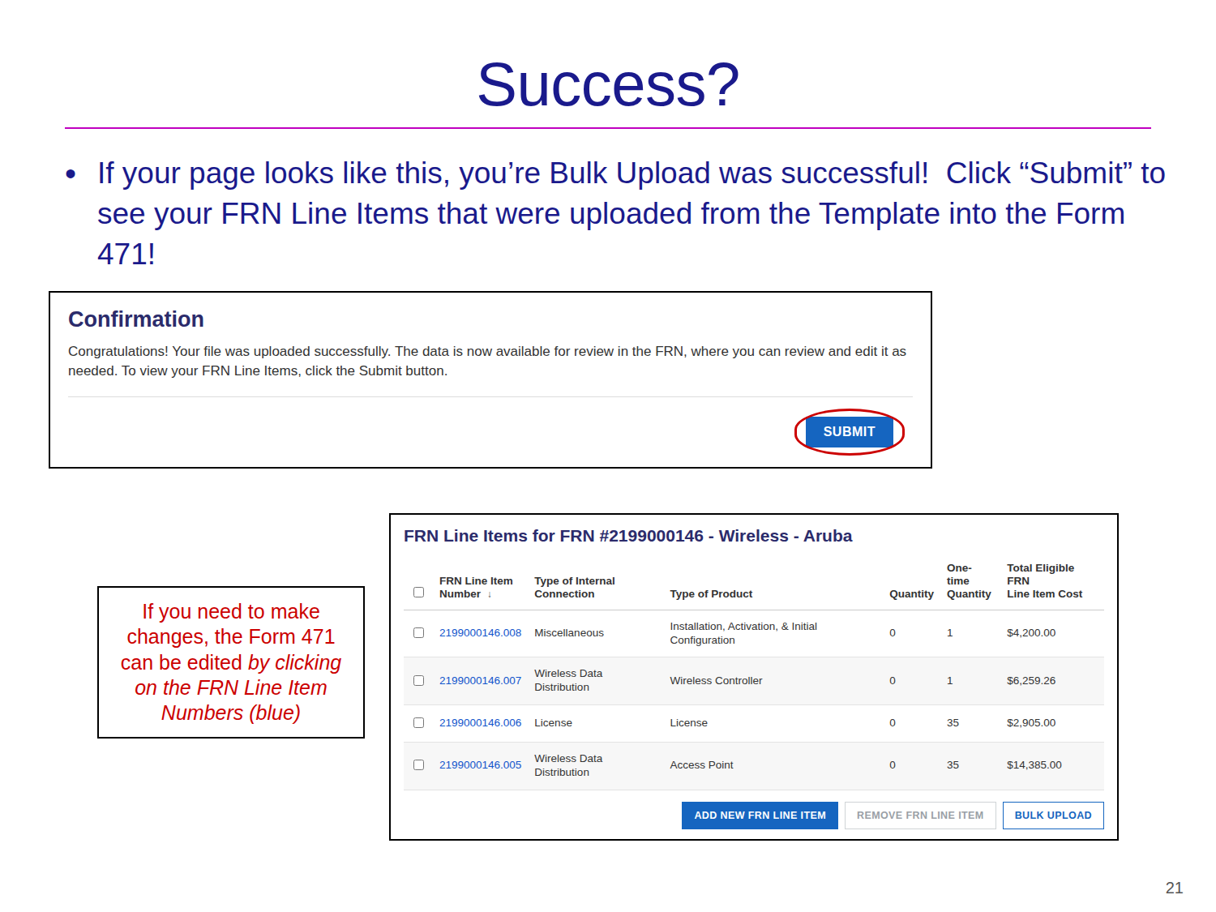Success?
If your page looks like this, you’re Bulk Upload was successful! Click “Submit” to see your FRN Line Items that were uploaded from the Template into the Form 471!
Confirmation
Congratulations! Your file was uploaded successfully. The data is now available for review in the FRN, where you can review and edit it as needed. To view your FRN Line Items, click the Submit button.
SUBMIT
If you need to make changes, the Form 471 can be edited by clicking on the FRN Line Item Numbers (blue)
FRN Line Items for FRN #2199000146 - Wireless - Aruba
| | FRN Line Item Number ↓ | Type of Internal Connection | Type of Product | Quantity | One-time Quantity | Total Eligible FRN Line Item Cost |
| --- | --- | --- | --- | --- | --- | --- |
| | 2199000146.008 | Miscellaneous | Installation, Activation, & Initial Configuration | 0 | 1 | $4,200.00 |
| | 2199000146.007 | Wireless Data Distribution | Wireless Controller | 0 | 1 | $6,259.26 |
| | 2199000146.006 | License | License | 0 | 35 | $2,905.00 |
| | 2199000146.005 | Wireless Data Distribution | Access Point | 0 | 35 | $14,385.00 |
ADD NEW FRN LINE ITEM REMOVE FRN LINE ITEM BULK UPLOAD
21